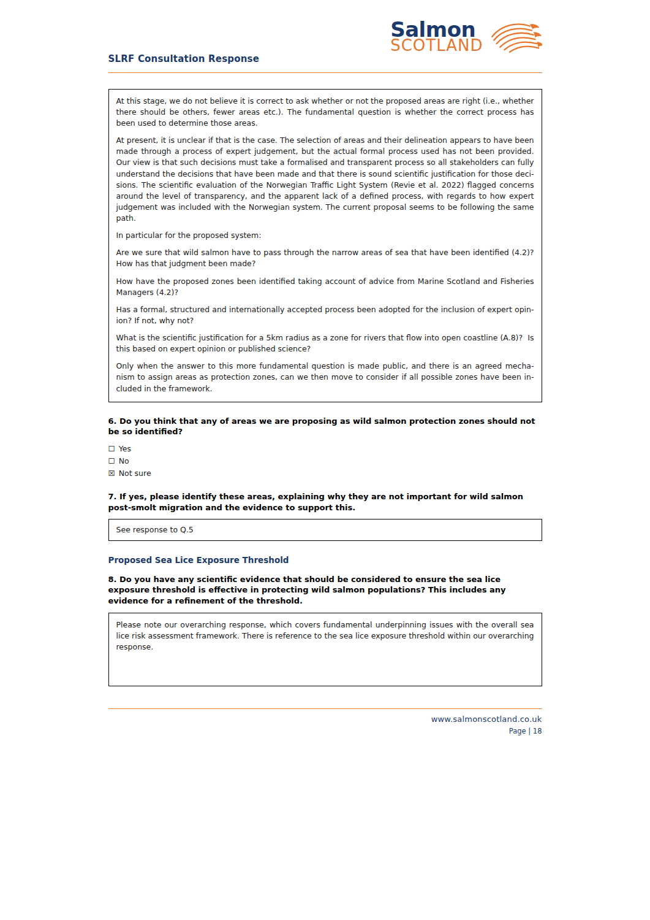SLRF Consultation Response
Salmon SCOTLAND
At this stage, we do not believe it is correct to ask whether or not the proposed areas are right (i.e., whether there should be others, fewer areas etc.). The fundamental question is whether the correct process has been used to determine those areas.
At present, it is unclear if that is the case. The selection of areas and their delineation appears to have been made through a process of expert judgement, but the actual formal process used has not been provided. Our view is that such decisions must take a formalised and transparent process so all stakeholders can fully understand the decisions that have been made and that there is sound scientific justification for those decisions. The scientific evaluation of the Norwegian Traffic Light System (Revie et al. 2022) flagged concerns around the level of transparency, and the apparent lack of a defined process, with regards to how expert judgement was included with the Norwegian system. The current proposal seems to be following the same path.
In particular for the proposed system:
Are we sure that wild salmon have to pass through the narrow areas of sea that have been identified (4.2)? How has that judgment been made?
How have the proposed zones been identified taking account of advice from Marine Scotland and Fisheries Managers (4.2)?
Has a formal, structured and internationally accepted process been adopted for the inclusion of expert opinion? If not, why not?
What is the scientific justification for a 5km radius as a zone for rivers that flow into open coastline (A.8)? Is this based on expert opinion or published science?
Only when the answer to this more fundamental question is made public, and there is an agreed mechanism to assign areas as protection zones, can we then move to consider if all possible zones have been included in the framework.
6. Do you think that any of areas we are proposing as wild salmon protection zones should not be so identified?
☐Yes
☐No
☒Not sure
7. If yes, please identify these areas, explaining why they are not important for wild salmon post-smolt migration and the evidence to support this.
See response to Q.5
Proposed Sea Lice Exposure Threshold
8. Do you have any scientific evidence that should be considered to ensure the sea lice exposure threshold is effective in protecting wild salmon populations? This includes any evidence for a refinement of the threshold.
Please note our overarching response, which covers fundamental underpinning issues with the overall sea lice risk assessment framework. There is reference to the sea lice exposure threshold within our overarching response.
www.salmonscotland.co.uk
Page | 18